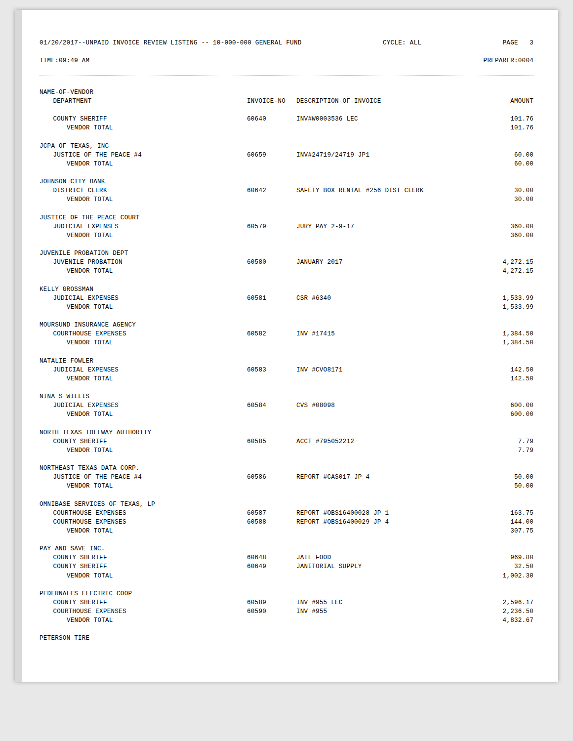01/20/2017--UNPAID INVOICE REVIEW LISTING -- 10-000-000 GENERAL FUND CYCLE: ALL PAGE 3
TIME:09:49 AM PREPARER:0004
| NAME-OF-VENDOR | | | |
| DEPARTMENT | INVOICE-NO | DESCRIPTION-OF-INVOICE | AMOUNT |
| COUNTY SHERIFF | 60640 | INV#W0003536 LEC | 101.76 |
| VENDOR TOTAL | | | 101.76 |
| JCPA OF TEXAS, INC | | | |
| JUSTICE OF THE PEACE #4 | 60659 | INV#24719/24719 JP1 | 60.00 |
| VENDOR TOTAL | | | 60.00 |
| JOHNSON CITY BANK | | | |
| DISTRICT CLERK | 60642 | SAFETY BOX RENTAL #256 DIST CLERK | 30.00 |
| VENDOR TOTAL | | | 30.00 |
| JUSTICE OF THE PEACE COURT | | | |
| JUDICIAL EXPENSES | 60579 | JURY PAY 2-9-17 | 360.00 |
| VENDOR TOTAL | | | 360.00 |
| JUVENILE PROBATION DEPT | | | |
| JUVENILE PROBATION | 60580 | JANUARY 2017 | 4,272.15 |
| VENDOR TOTAL | | | 4,272.15 |
| KELLY GROSSMAN | | | |
| JUDICIAL EXPENSES | 60581 | CSR #6340 | 1,533.99 |
| VENDOR TOTAL | | | 1,533.99 |
| MOURSUND INSURANCE AGENCY | | | |
| COURTHOUSE EXPENSES | 60582 | INV #17415 | 1,384.50 |
| VENDOR TOTAL | | | 1,384.50 |
| NATALIE FOWLER | | | |
| JUDICIAL EXPENSES | 60583 | INV #CVO8171 | 142.50 |
| VENDOR TOTAL | | | 142.50 |
| NINA S WILLIS | | | |
| JUDICIAL EXPENSES | 60584 | CVS #08098 | 600.00 |
| VENDOR TOTAL | | | 600.00 |
| NORTH TEXAS TOLLWAY AUTHORITY | | | |
| COUNTY SHERIFF | 60585 | ACCT #795052212 | 7.79 |
| VENDOR TOTAL | | | 7.79 |
| NORTHEAST TEXAS DATA CORP. | | | |
| JUSTICE OF THE PEACE #4 | 60586 | REPORT #CAS017 JP 4 | 50.00 |
| VENDOR TOTAL | | | 50.00 |
| OMNIBASE SERVICES OF TEXAS, LP | | | |
| COURTHOUSE EXPENSES | 60587 | REPORT #OBS16400028 JP 1 | 163.75 |
| COURTHOUSE EXPENSES | 60588 | REPORT #OBS16400029 JP 4 | 144.00 |
| VENDOR TOTAL | | | 307.75 |
| PAY AND SAVE INC. | | | |
| COUNTY SHERIFF | 60648 | JAIL FOOD | 969.80 |
| COUNTY SHERIFF | 60649 | JANITORIAL SUPPLY | 32.50 |
| VENDOR TOTAL | | | 1,002.30 |
| PEDERNALES ELECTRIC COOP | | | |
| COUNTY SHERIFF | 60589 | INV #955 LEC | 2,596.17 |
| COURTHOUSE EXPENSES | 60590 | INV #955 | 2,236.50 |
| VENDOR TOTAL | | | 4,832.67 |
| PETERSON TIRE | | | |